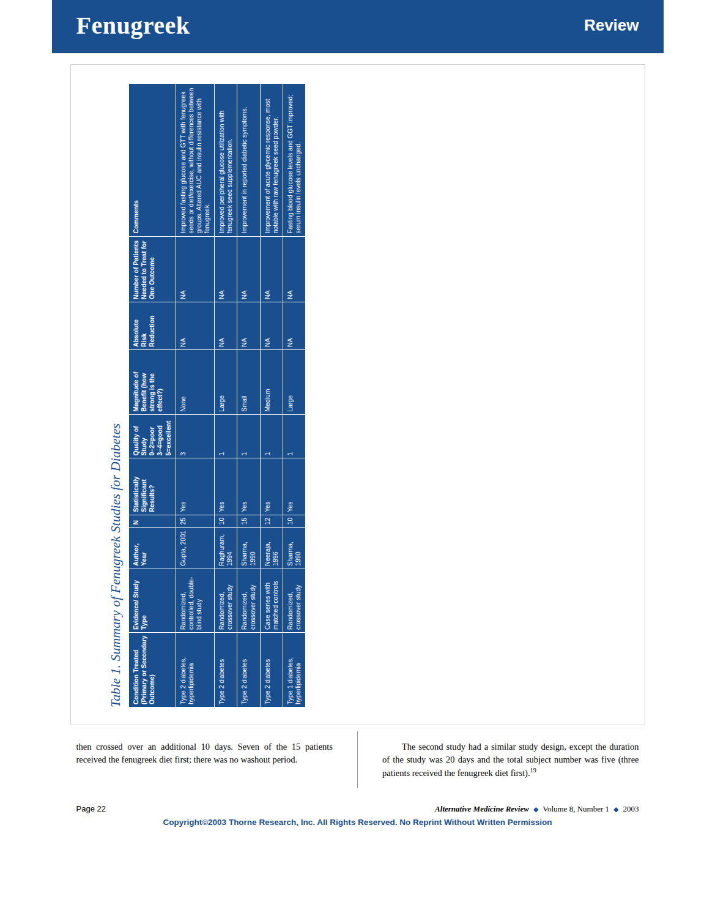Fenugreek
Review
Table 1. Summary of Fenugreek Studies for Diabetes
| Condition Treated (Primary or Secondary Outcome) | Evidence/ Study Type | Author, Year | N | Statistically Significant Results? | Quality of Study 0–2=poor 3–4=good 5=excellent | Magnitude of Benefit (how strong is the effect?) | Absolute Risk Reduction | Number of Patients Needed to Treat for One Outcome | Comments |
| --- | --- | --- | --- | --- | --- | --- | --- | --- | --- |
| Type 2 diabetes, hyperlipidemia | Randomized, controlled, double-blind study | Gupta, 2001 | 25 | Yes | 3 | None | NA | NA | Improved fasting glucose and GTT with fenugreek seeds or diet/exercise, without differences between groups. Altered AUC and insulin resistance with fenugreek. |
| Type 2 diabetes | Randomized, crossover study | Raghuram, 1994 | 10 | Yes | 1 | Large | NA | NA | Improved peripheral glucose utilization with fenugreek seed supplementation. |
| Type 2 diabetes | Randomized, crossover study | Sharma, 1990 | 15 | Yes | 1 | Small | NA | NA | Improvement in reported diabetic symptoms. |
| Type 2 diabetes | Case series with matched controls | Neeraja, 1996 | 12 | Yes | 1 | Medium | NA | NA | Improvement of acute glycemic response, most notable with raw fenugreek seed powder. |
| Type 1 diabetes, hyperlipidemia | Randomized, crossover study | Sharma, 1990 | 10 | Yes | 1 | Large | NA | NA | Fasting blood glucose levels and GGT improved; serum insulin levels unchanged. |
then crossed over an additional 10 days. Seven of the 15 patients received the fenugreek diet first; there was no washout period.
The second study had a similar study design, except the duration of the study was 20 days and the total subject number was five (three patients received the fenugreek diet first).19
Page 22
Alternative Medicine Review ◆ Volume 8, Number 1 ◆ 2003
Copyright©2003 Thorne Research, Inc. All Rights Reserved. No Reprint Without Written Permission